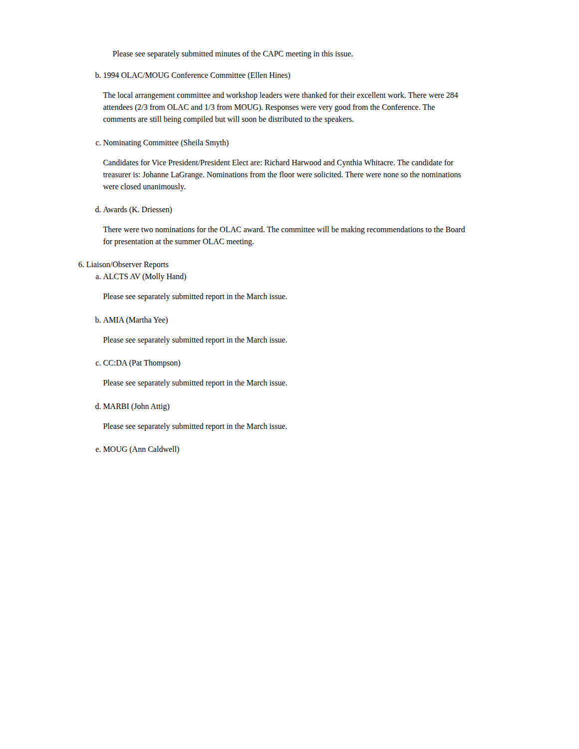Please see separately submitted minutes of the CAPC meeting in this issue.
1994 OLAC/MOUG Conference Committee (Ellen Hines)
The local arrangement committee and workshop leaders were thanked for their excellent work. There were 284 attendees (2/3 from OLAC and 1/3 from MOUG). Responses were very good from the Conference. The comments are still being compiled but will soon be distributed to the speakers.
Nominating Committee (Sheila Smyth)
Candidates for Vice President/President Elect are: Richard Harwood and Cynthia Whitacre. The candidate for treasurer is: Johanne LaGrange. Nominations from the floor were solicited. There were none so the nominations were closed unanimously.
Awards (K. Driessen)
There were two nominations for the OLAC award. The committee will be making recommendations to the Board for presentation at the summer OLAC meeting.
Liaison/Observer Reports
ALCTS AV (Molly Hand)
Please see separately submitted report in the March issue.
AMIA (Martha Yee)
Please see separately submitted report in the March issue.
CC:DA (Pat Thompson)
Please see separately submitted report in the March issue.
MARBI (John Attig)
Please see separately submitted report in the March issue.
MOUG (Ann Caldwell)